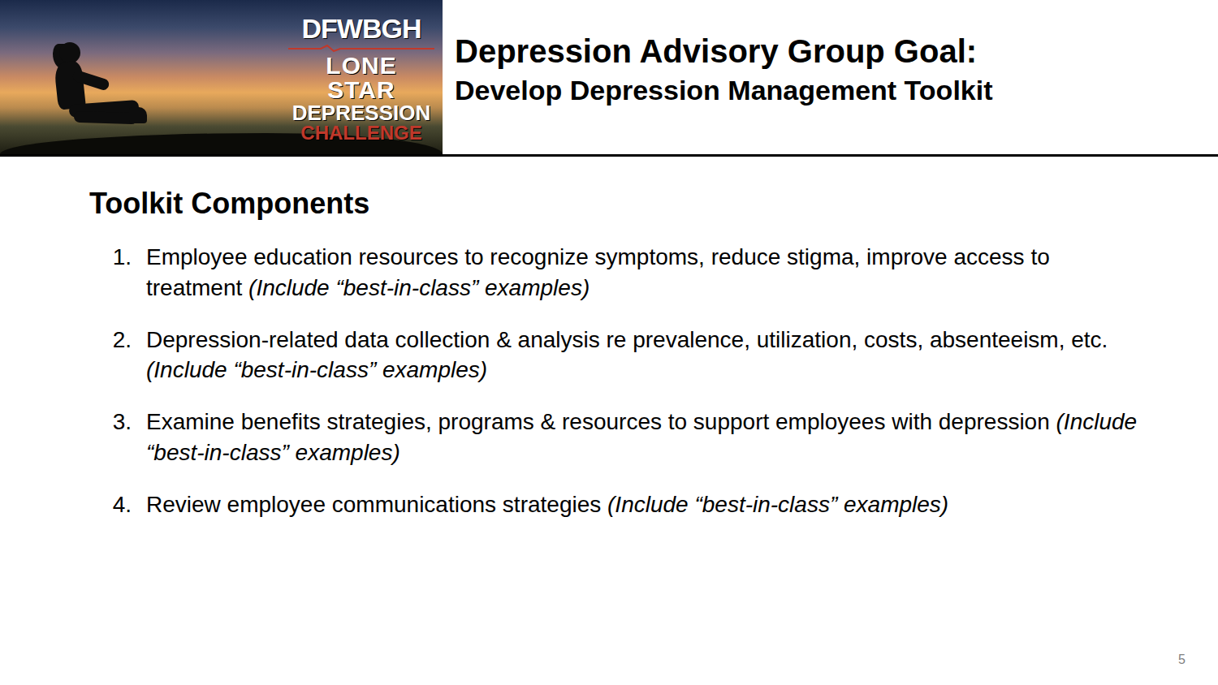DFWBGH
LONE
STAR
DEPRESSION
CHALLENGE
Depression Advisory Group Goal:
Develop Depression Management Toolkit
Toolkit Components
Employee education resources to recognize symptoms, reduce stigma, improve access to treatment (Include “best-in-class” examples)
Depression-related data collection & analysis re prevalence, utilization, costs, absenteeism, etc. (Include “best-in-class” examples)
Examine benefits strategies, programs & resources to support employees with depression (Include “best-in-class” examples)
Review employee communications strategies (Include “best-in-class” examples)
5